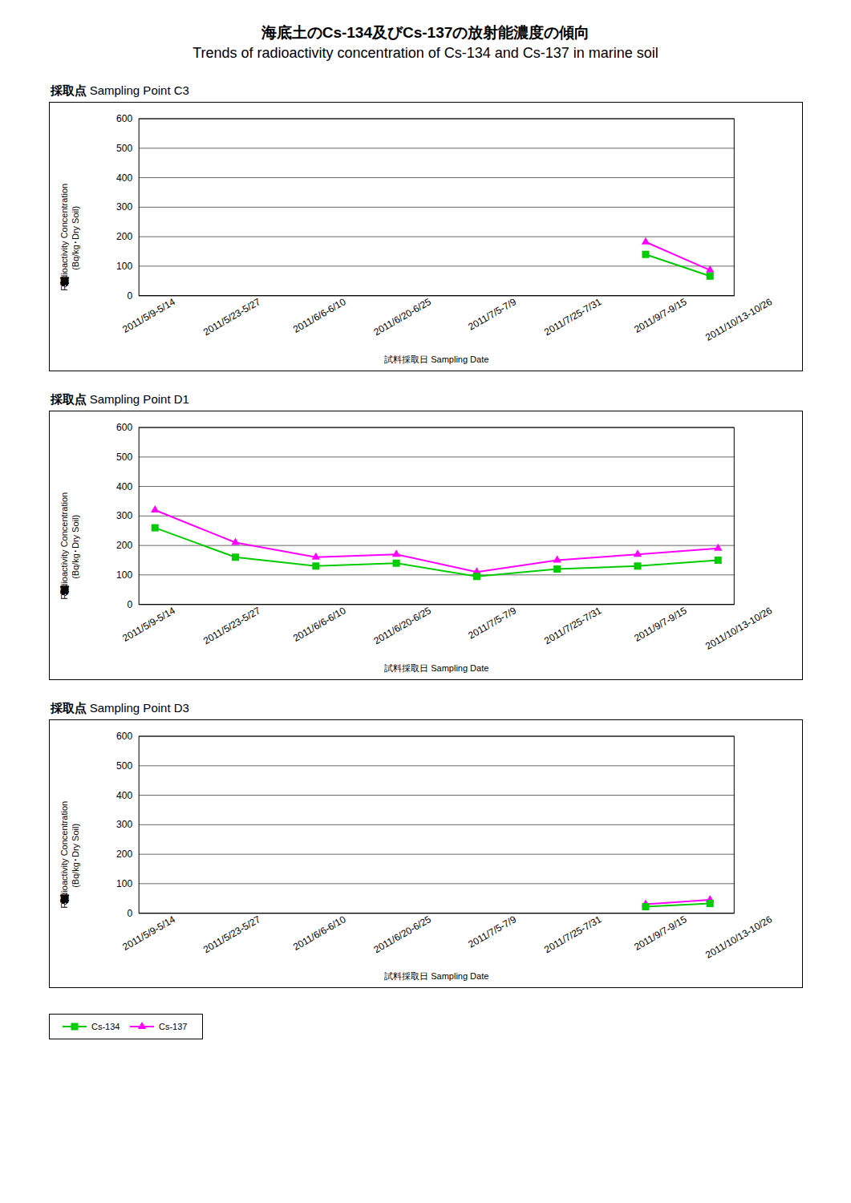海底土のCs-134及びCs-137の放射能濃度の傾向 Trends of radioactivity concentration of Cs-134 and Cs-137 in marine soil
採取点 Sampling Point C3
放射能濃度 Radioactivity Concentration
(Bq/kg･Dry Soil)
600 500 400 300 200 100 0 2011/5/9-5/14 2011/5/23-5/27 2011/6/6-6/10 2011/6/20-6/25 2011/7/5-7/9 2011/7/25-7/31 2011/9/7-9/15 2011/10/13-10/26
試料採取日 Sampling Date
採取点 Sampling Point D1
放射能濃度 Radioactivity Concentration
(Bq/kg･Dry Soil)
600 500 400 300 200 100 0 2011/5/9-5/14 2011/5/23-5/27 2011/6/6-6/10 2011/6/20-6/25 2011/7/5-7/9 2011/7/25-7/31 2011/9/7-9/15 2011/10/13-10/26
試料採取日 Sampling Date
採取点 Sampling Point D3
放射能濃度 Radioactivity Concentration
(Bq/kg･Dry Soil)
600 500 400 300 200 100 0 2011/5/9-5/14 2011/5/23-5/27 2011/6/6-6/10 2011/6/20-6/25 2011/7/5-7/9 2011/7/25-7/31 2011/9/7-9/15 2011/10/13-10/26
試料採取日 Sampling Date
Cs-134 Cs-137